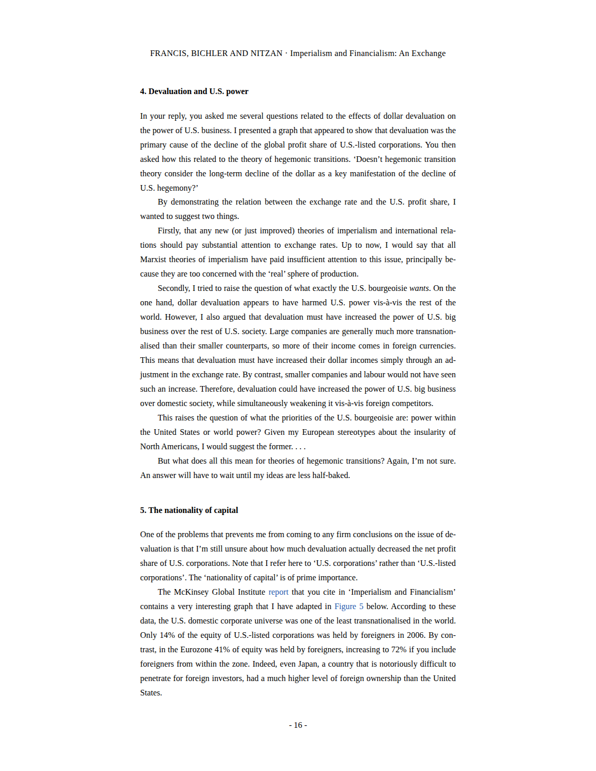FRANCIS, BICHLER AND NITZAN · Imperialism and Financialism: An Exchange
4. Devaluation and U.S. power
In your reply, you asked me several questions related to the effects of dollar devaluation on the power of U.S. business. I presented a graph that appeared to show that devaluation was the primary cause of the decline of the global profit share of U.S.-listed corporations. You then asked how this related to the theory of hegemonic transitions. ‘Doesn’t hegemonic transition theory consider the long-term decline of the dollar as a key manifestation of the decline of U.S. hegemony?’
By demonstrating the relation between the exchange rate and the U.S. profit share, I wanted to suggest two things.
Firstly, that any new (or just improved) theories of imperialism and international relations should pay substantial attention to exchange rates. Up to now, I would say that all Marxist theories of imperialism have paid insufficient attention to this issue, principally because they are too concerned with the ‘real’ sphere of production.
Secondly, I tried to raise the question of what exactly the U.S. bourgeoisie wants. On the one hand, dollar devaluation appears to have harmed U.S. power vis-à-vis the rest of the world. However, I also argued that devaluation must have increased the power of U.S. big business over the rest of U.S. society. Large companies are generally much more transnationalised than their smaller counterparts, so more of their income comes in foreign currencies. This means that devaluation must have increased their dollar incomes simply through an adjustment in the exchange rate. By contrast, smaller companies and labour would not have seen such an increase. Therefore, devaluation could have increased the power of U.S. big business over domestic society, while simultaneously weakening it vis-à-vis foreign competitors.
This raises the question of what the priorities of the U.S. bourgeoisie are: power within the United States or world power? Given my European stereotypes about the insularity of North Americans, I would suggest the former. . . .
But what does all this mean for theories of hegemonic transitions? Again, I’m not sure. An answer will have to wait until my ideas are less half-baked.
5. The nationality of capital
One of the problems that prevents me from coming to any firm conclusions on the issue of devaluation is that I’m still unsure about how much devaluation actually decreased the net profit share of U.S. corporations. Note that I refer here to ‘U.S. corporations’ rather than ‘U.S.-listed corporations’. The ‘nationality of capital’ is of prime importance.
The McKinsey Global Institute report that you cite in ‘Imperialism and Financialism’ contains a very interesting graph that I have adapted in Figure 5 below. According to these data, the U.S. domestic corporate universe was one of the least transnationalised in the world. Only 14% of the equity of U.S.-listed corporations was held by foreigners in 2006. By contrast, in the Eurozone 41% of equity was held by foreigners, increasing to 72% if you include foreigners from within the zone. Indeed, even Japan, a country that is notoriously difficult to penetrate for foreign investors, had a much higher level of foreign ownership than the United States.
- 16 -